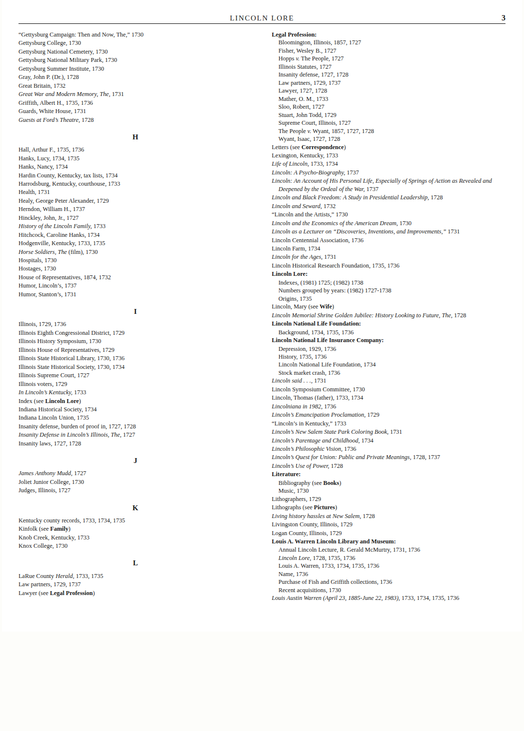Lincoln Lore
3
“Gettysburg Campaign: Then and Now, The,” 1730
Gettysburg College, 1730
Gettysburg National Cemetery, 1730
Gettysburg National Military Park, 1730
Gettysburg Summer Institute, 1730
Gray, John P. (Dr.), 1728
Great Britain, 1732
Great War and Modern Memory, The, 1731
Griffith, Albert H., 1735, 1736
Guards, White House, 1731
Guests at Ford’s Theatre, 1728
H
Hall, Arthur F., 1735, 1736
Hanks, Lucy, 1734, 1735
Hanks, Nancy, 1734
Hardin County, Kentucky, tax lists, 1734
Harrodsburg, Kentucky, courthouse, 1733
Health, 1731
Healy, George Peter Alexander, 1729
Herndon, William H., 1737
Hinckley, John, Jr., 1727
History of the Lincoln Family, 1733
Hitchcock, Caroline Hanks, 1734
Hodgenville, Kentucky, 1733, 1735
Horse Soldiers, The (film), 1730
Hospitals, 1730
Hostages, 1730
House of Representatives, 1874, 1732
Humor, Lincoln’s, 1737
Humor, Stanton’s, 1731
I
Illinois, 1729, 1736
Illinois Eighth Congressional District, 1729
Illinois History Symposium, 1730
Illinois House of Representatives, 1729
Illinois State Historical Library, 1730, 1736
Illinois State Historical Society, 1730, 1734
Illinois Supreme Court, 1727
Illinois voters, 1729
In Lincoln’s Kentucky, 1733
Index (see Lincoln Lore)
Indiana Historical Society, 1734
Indiana Lincoln Union, 1735
Insanity defense, burden of proof in, 1727, 1728
Insanity Defense in Lincoln’s Illinois, The, 1727
Insanity laws, 1727, 1728
J
James Anthony Mudd, 1727
Joliet Junior College, 1730
Judges, Illinois, 1727
K
Kentucky county records, 1733, 1734, 1735
Kinfolk (see Family)
Knob Creek, Kentucky, 1733
Knox College, 1730
L
LaRue County Herald, 1733, 1735
Law partners, 1729, 1737
Lawyer (see Legal Profession)
Legal Profession:
Bloomington, Illinois, 1857, 1727
Fisher, Wesley B., 1727
Hopps v. The People, 1727
Illinois Statutes, 1727
Insanity defense, 1727, 1728
Law partners, 1729, 1737
Lawyer, 1727, 1728
Mather, O. M., 1733
Sloo, Robert, 1727
Stuart, John Todd, 1729
Supreme Court, Illinois, 1727
The People v. Wyant, 1857, 1727, 1728
Wyant, Isaac, 1727, 1728
Letters (see Correspondence)
Lexington, Kentucky, 1733
Life of Lincoln, 1733, 1734
Lincoln: A Psycho-Biography, 1737
Lincoln: An Account of His Personal Life, Especially of Springs of Action as Revealed and Deepened by the Ordeal of the War, 1737
Lincoln and Black Freedom: A Study in Presidential Leadership, 1728
Lincoln and Seward, 1732
“Lincoln and the Artists,” 1730
Lincoln and the Economics of the American Dream, 1730
Lincoln as a Lecturer on “Discoveries, Inventions, and Improvements,” 1731
Lincoln Centennial Association, 1736
Lincoln Farm, 1734
Lincoln for the Ages, 1731
Lincoln Historical Research Foundation, 1735, 1736
Lincoln Lore:
Indexes, (1981) 1725; (1982) 1738
Numbers grouped by years: (1982) 1727-1738
Origins, 1735
Lincoln, Mary (see Wife)
Lincoln Memorial Shrine Golden Jubilee: History Looking to Future, The, 1728
Lincoln National Life Foundation:
Background, 1734, 1735, 1736
Lincoln National Life Insurance Company:
Depression, 1929, 1736
History, 1735, 1736
Lincoln National Life Foundation, 1734
Stock market crash, 1736
Lincoln said . . ., 1731
Lincoln Symposium Committee, 1730
Lincoln, Thomas (father), 1733, 1734
Lincolniana in 1982, 1736
Lincoln’s Emancipation Proclamation, 1729
“Lincoln’s in Kentucky,” 1733
Lincoln’s New Salem State Park Coloring Book, 1731
Lincoln’s Parentage and Childhood, 1734
Lincoln’s Philosophic Vision, 1736
Lincoln’s Quest for Union: Public and Private Meanings, 1728, 1737
Lincoln’s Use of Power, 1728
Literature:
Bibliography (see Books)
Music, 1730
Lithographers, 1729
Lithographs (see Pictures)
Living history hassles at New Salem, 1728
Livingston County, Illinois, 1729
Logan County, Illinois, 1729
Louis A. Warren Lincoln Library and Museum:
Annual Lincoln Lecture, R. Gerald McMurtry, 1731, 1736
Lincoln Lore, 1728, 1735, 1736
Louis A. Warren, 1733, 1734, 1735, 1736
Name, 1736
Purchase of Fish and Griffith collections, 1736
Recent acquisitions, 1730
Louis Austin Warren (April 23, 1885-June 22, 1983), 1733, 1734, 1735, 1736